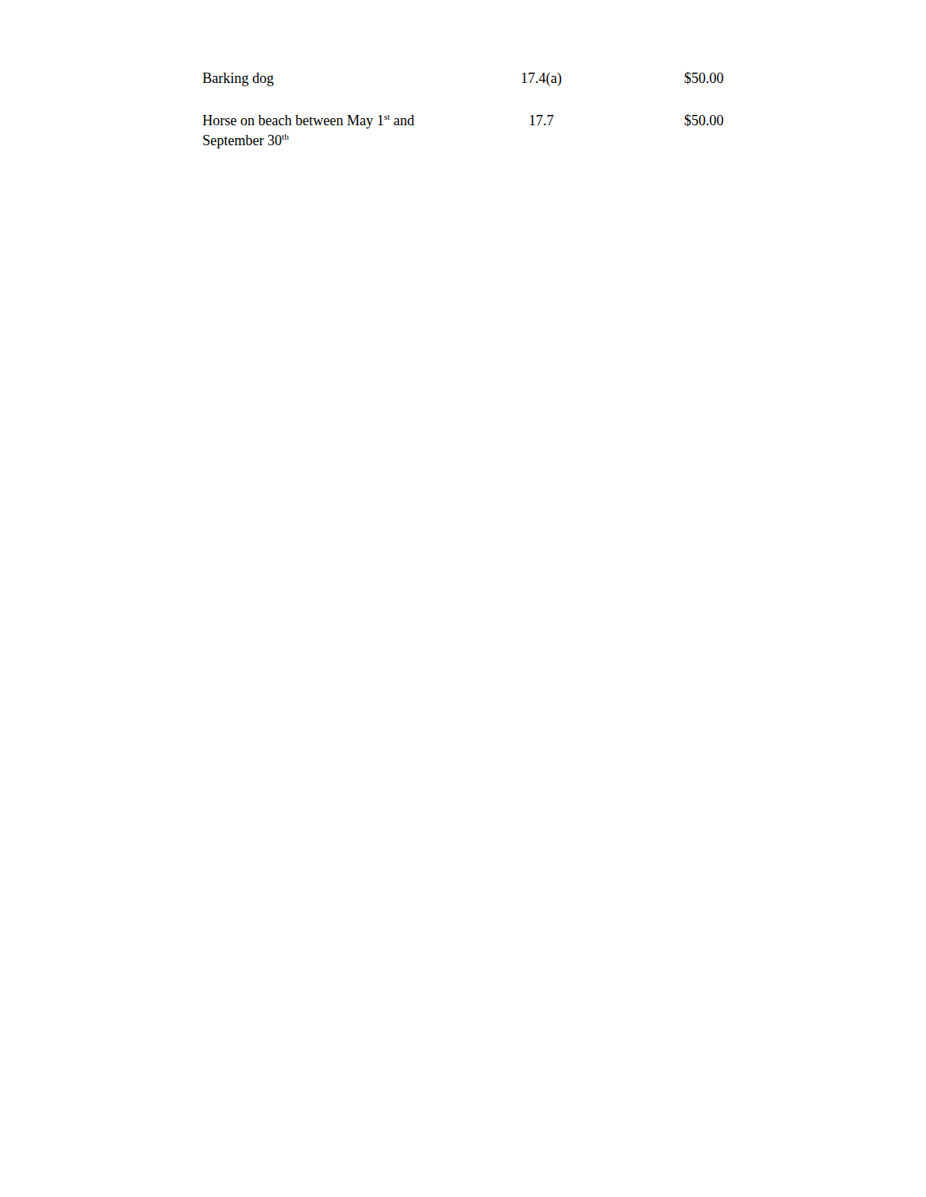| Barking dog | 17.4(a) | $50.00 |
| Horse on beach between May 1 st and September 30 th | 17.7 | $50.00 |